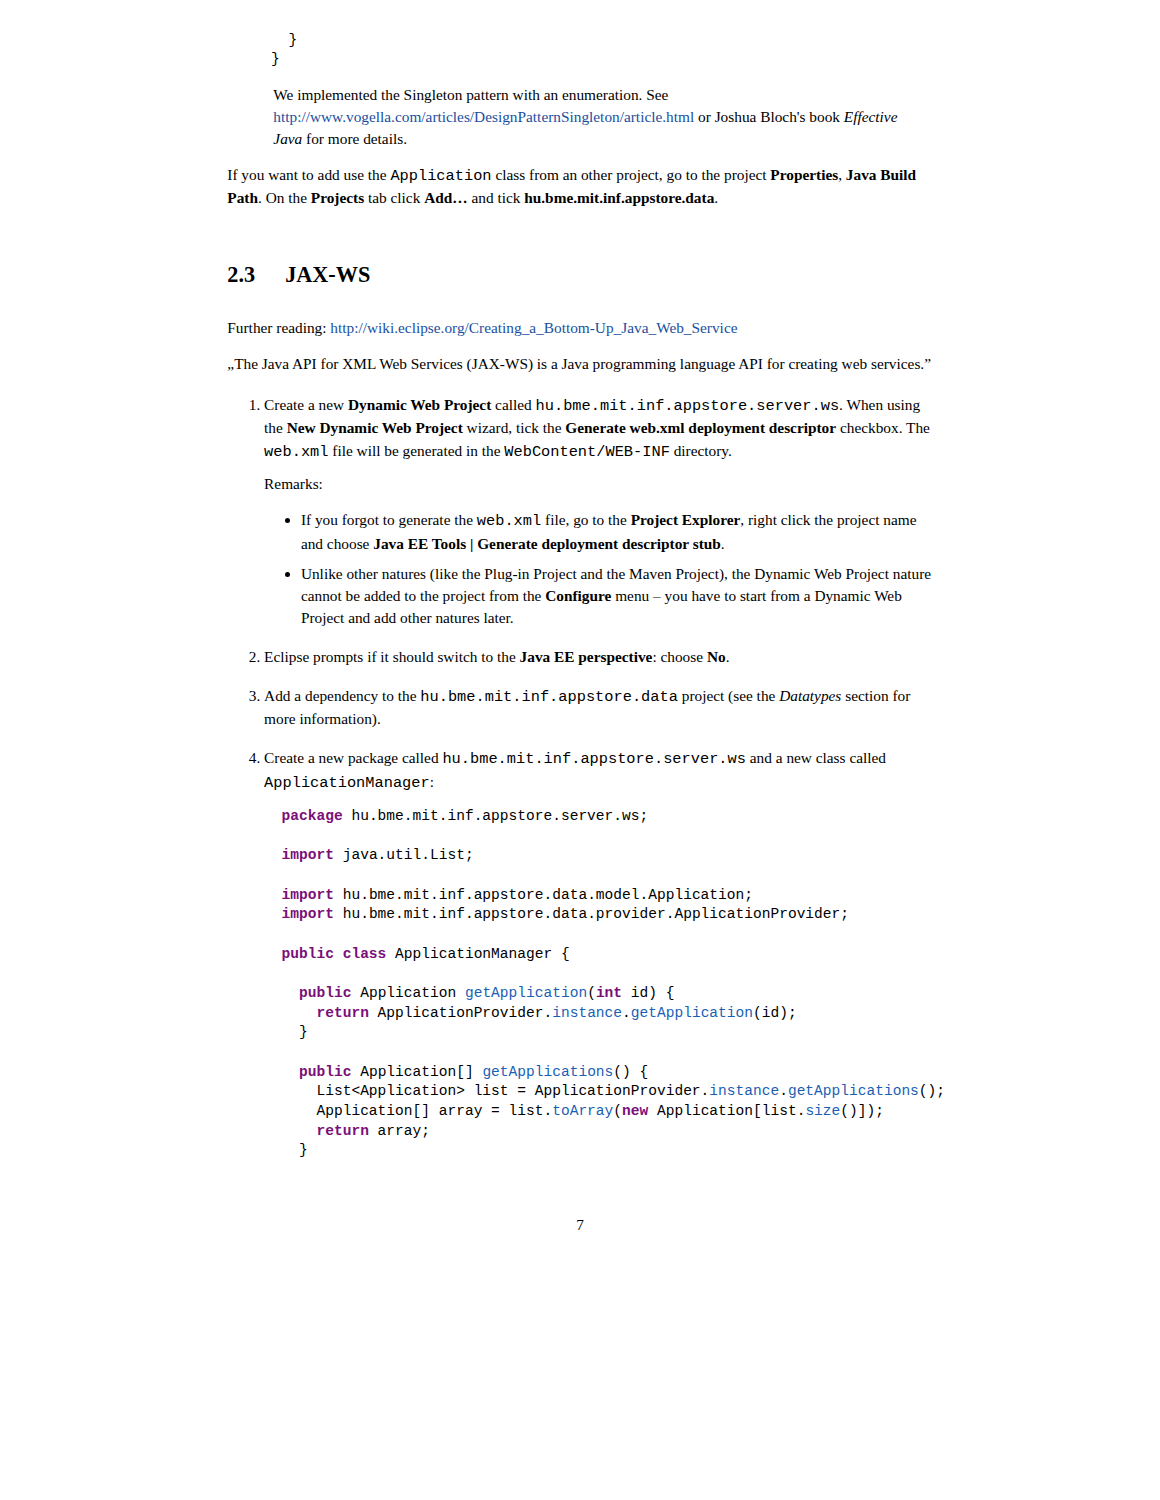}
}
We implemented the Singleton pattern with an enumeration. See http://www.vogella.com/articles/DesignPatternSingleton/article.html or Joshua Bloch's book Effective Java for more details.
If you want to add use the Application class from an other project, go to the project Properties, Java Build Path. On the Projects tab click Add… and tick hu.bme.mit.inf.appstore.data.
2.3 JAX-WS
Further reading: http://wiki.eclipse.org/Creating_a_Bottom-Up_Java_Web_Service
„The Java API for XML Web Services (JAX-WS) is a Java programming language API for creating web services.”
Create a new Dynamic Web Project called hu.bme.mit.inf.appstore.server.ws. When using the New Dynamic Web Project wizard, tick the Generate web.xml deployment descriptor checkbox. The web.xml file will be generated in the WebContent/WEB-INF directory.
Remarks:
If you forgot to generate the web.xml file, go to the Project Explorer, right click the project name and choose Java EE Tools | Generate deployment descriptor stub.
Unlike other natures (like the Plug-in Project and the Maven Project), the Dynamic Web Project nature cannot be added to the project from the Configure menu – you have to start from a Dynamic Web Project and add other natures later.
Eclipse prompts if it should switch to the Java EE perspective: choose No.
Add a dependency to the hu.bme.mit.inf.appstore.data project (see the Datatypes section for more information).
Create a new package called hu.bme.mit.inf.appstore.server.ws and a new class called ApplicationManager:
package hu.bme.mit.inf.appstore.server.ws;

import java.util.List;

import hu.bme.mit.inf.appstore.data.model.Application;
import hu.bme.mit.inf.appstore.data.provider.ApplicationProvider;

public class ApplicationManager {

  public Application getApplication(int id) {
    return ApplicationProvider.instance.getApplication(id);
  }

  public Application[] getApplications() {
    List<Application> list = ApplicationProvider.instance.getApplications();
    Application[] array = list.toArray(new Application[list.size()]);
    return array;
  }
7